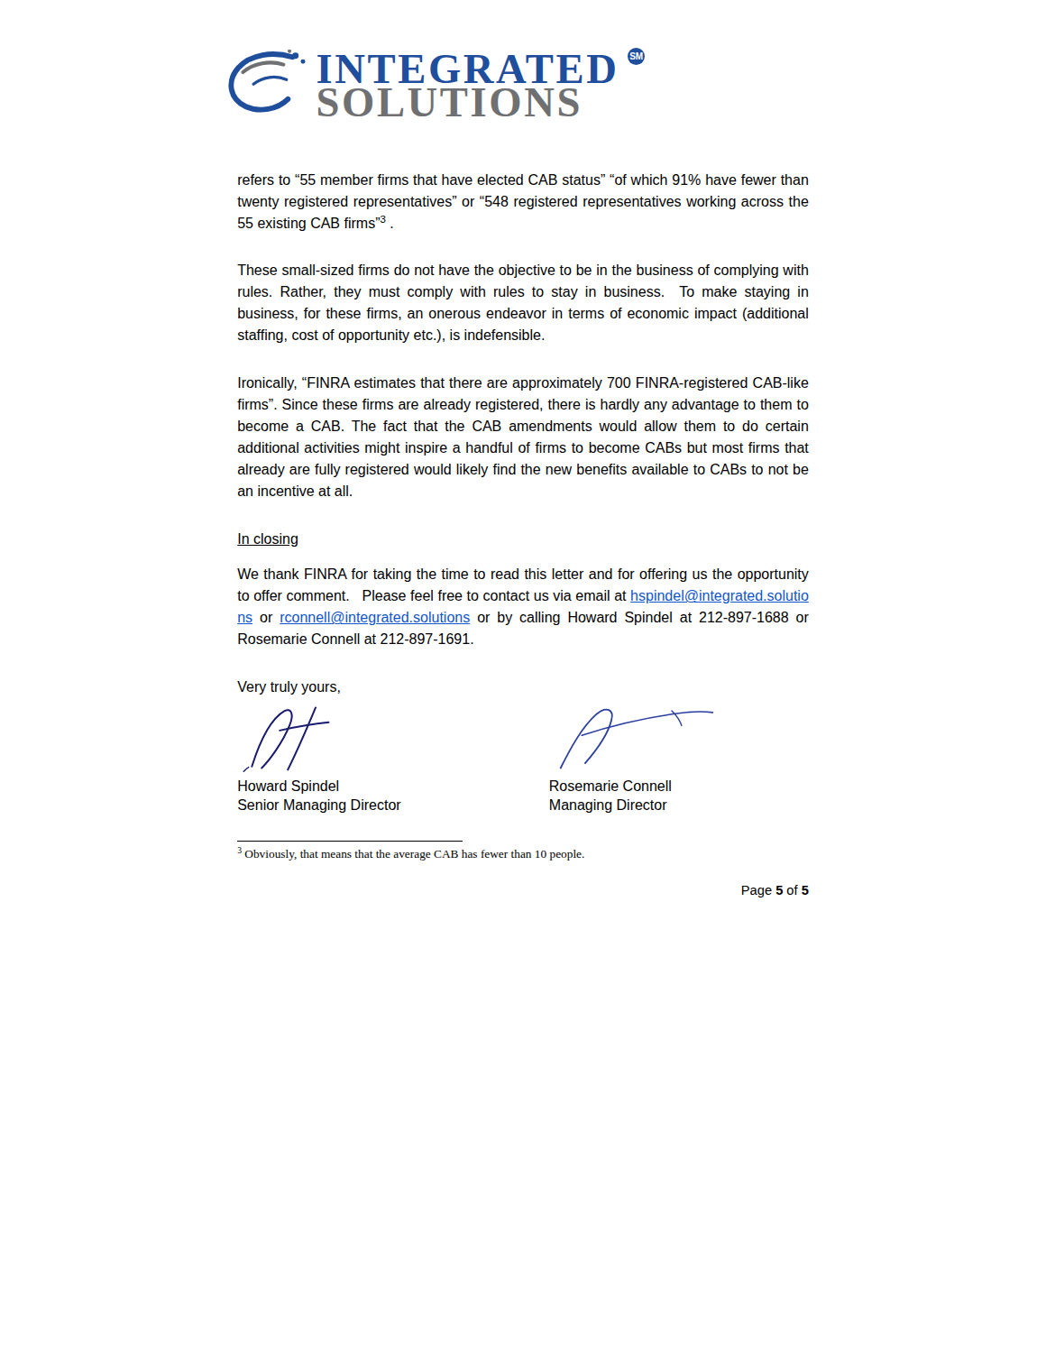INTEGRATEDSM SOLUTIONS
refers to “55 member firms that have elected CAB status” “of which 91% have fewer than twenty registered representatives” or “548 registered representatives working across the 55 existing CAB firms”3 .
These small-sized firms do not have the objective to be in the business of complying with rules. Rather, they must comply with rules to stay in business. To make staying in business, for these firms, an onerous endeavor in terms of economic impact (additional staffing, cost of opportunity etc.), is indefensible.
Ironically, “FINRA estimates that there are approximately 700 FINRA-registered CAB-like firms”. Since these firms are already registered, there is hardly any advantage to them to become a CAB. The fact that the CAB amendments would allow them to do certain additional activities might inspire a handful of firms to become CABs but most firms that already are fully registered would likely find the new benefits available to CABs to not be an incentive at all.
In closing
We thank FINRA for taking the time to read this letter and for offering us the opportunity to offer comment. Please feel free to contact us via email at hspindel@integrated.solutions or rconnell@integrated.solutions or by calling Howard Spindel at 212-897-1688 or Rosemarie Connell at 212-897-1691.
Very truly yours,
Howard Spindel
Senior Managing Director
Rosemarie Connell
Managing Director
3 Obviously, that means that the average CAB has fewer than 10 people.
Page 5 of 5